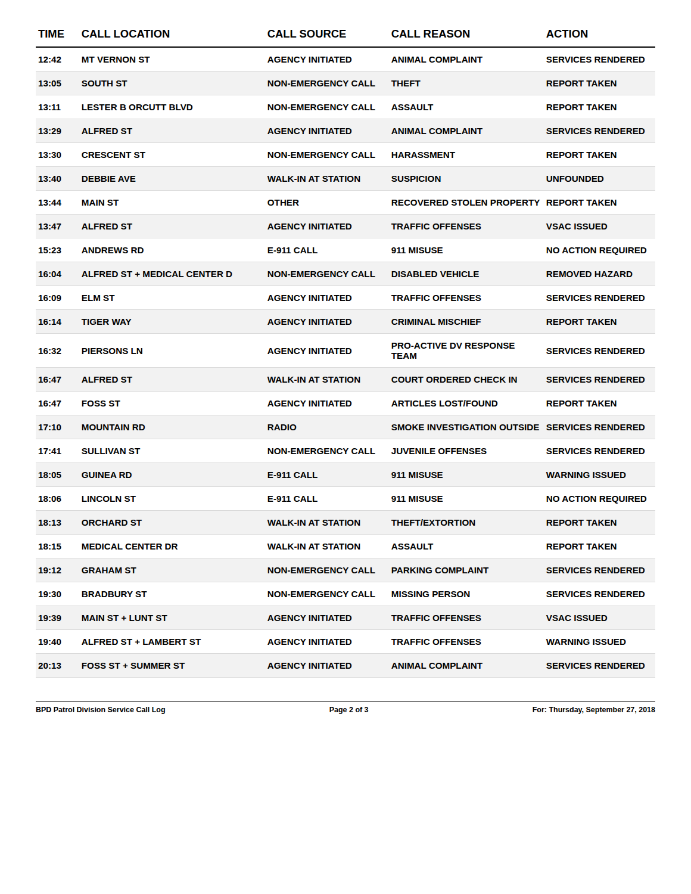| TIME | CALL LOCATION | CALL SOURCE | CALL REASON | ACTION |
| --- | --- | --- | --- | --- |
| 12:42 | MT VERNON ST | AGENCY INITIATED | ANIMAL COMPLAINT | SERVICES RENDERED |
| 13:05 | SOUTH ST | NON-EMERGENCY CALL | THEFT | REPORT TAKEN |
| 13:11 | LESTER B ORCUTT BLVD | NON-EMERGENCY CALL | ASSAULT | REPORT TAKEN |
| 13:29 | ALFRED ST | AGENCY INITIATED | ANIMAL COMPLAINT | SERVICES RENDERED |
| 13:30 | CRESCENT ST | NON-EMERGENCY CALL | HARASSMENT | REPORT TAKEN |
| 13:40 | DEBBIE AVE | WALK-IN AT STATION | SUSPICION | UNFOUNDED |
| 13:44 | MAIN ST | OTHER | RECOVERED STOLEN PROPERTY | REPORT TAKEN |
| 13:47 | ALFRED ST | AGENCY INITIATED | TRAFFIC OFFENSES | VSAC ISSUED |
| 15:23 | ANDREWS RD | E-911 CALL | 911 MISUSE | NO ACTION REQUIRED |
| 16:04 | ALFRED ST + MEDICAL CENTER D | NON-EMERGENCY CALL | DISABLED VEHICLE | REMOVED HAZARD |
| 16:09 | ELM ST | AGENCY INITIATED | TRAFFIC OFFENSES | SERVICES RENDERED |
| 16:14 | TIGER WAY | AGENCY INITIATED | CRIMINAL MISCHIEF | REPORT TAKEN |
| 16:32 | PIERSONS LN | AGENCY INITIATED | PRO-ACTIVE DV RESPONSE TEAM | SERVICES RENDERED |
| 16:47 | ALFRED ST | WALK-IN AT STATION | COURT ORDERED CHECK IN | SERVICES RENDERED |
| 16:47 | FOSS ST | AGENCY INITIATED | ARTICLES LOST/FOUND | REPORT TAKEN |
| 17:10 | MOUNTAIN RD | RADIO | SMOKE INVESTIGATION OUTSIDE | SERVICES RENDERED |
| 17:41 | SULLIVAN ST | NON-EMERGENCY CALL | JUVENILE OFFENSES | SERVICES RENDERED |
| 18:05 | GUINEA RD | E-911 CALL | 911 MISUSE | WARNING ISSUED |
| 18:06 | LINCOLN ST | E-911 CALL | 911 MISUSE | NO ACTION REQUIRED |
| 18:13 | ORCHARD ST | WALK-IN AT STATION | THEFT/EXTORTION | REPORT TAKEN |
| 18:15 | MEDICAL CENTER DR | WALK-IN AT STATION | ASSAULT | REPORT TAKEN |
| 19:12 | GRAHAM ST | NON-EMERGENCY CALL | PARKING COMPLAINT | SERVICES RENDERED |
| 19:30 | BRADBURY ST | NON-EMERGENCY CALL | MISSING PERSON | SERVICES RENDERED |
| 19:39 | MAIN ST + LUNT ST | AGENCY INITIATED | TRAFFIC OFFENSES | VSAC ISSUED |
| 19:40 | ALFRED ST + LAMBERT ST | AGENCY INITIATED | TRAFFIC OFFENSES | WARNING ISSUED |
| 20:13 | FOSS ST + SUMMER ST | AGENCY INITIATED | ANIMAL COMPLAINT | SERVICES RENDERED |
BPD Patrol Division Service Call Log Page 2 of 3 For: Thursday, September 27, 2018